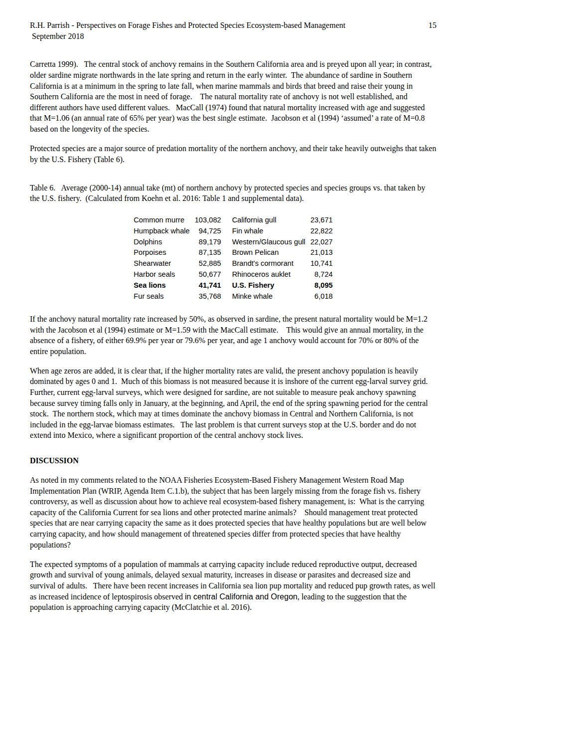R.H. Parrish - Perspectives on Forage Fishes and Protected Species Ecosystem-based Management
September 2018
15
Carretta 1999). The central stock of anchovy remains in the Southern California area and is preyed upon all year; in contrast, older sardine migrate northwards in the late spring and return in the early winter. The abundance of sardine in Southern California is at a minimum in the spring to late fall, when marine mammals and birds that breed and raise their young in Southern California are the most in need of forage. The natural mortality rate of anchovy is not well established, and different authors have used different values. MacCall (1974) found that natural mortality increased with age and suggested that M=1.06 (an annual rate of 65% per year) was the best single estimate. Jacobson et al (1994) ‘assumed’ a rate of M=0.8 based on the longevity of the species.
Protected species are a major source of predation mortality of the northern anchovy, and their take heavily outweighs that taken by the U.S. Fishery (Table 6).
Table 6. Average (2000-14) annual take (mt) of northern anchovy by protected species and species groups vs. that taken by the U.S. fishery. (Calculated from Koehn et al. 2016: Table 1 and supplemental data).
| Common murre | 103,082 | California gull | 23,671 |
| Humpback whale | 94,725 | Fin whale | 22,822 |
| Dolphins | 89,179 | Western/Glaucous gull | 22,027 |
| Porpoises | 87,135 | Brown Pelican | 21,013 |
| Shearwater | 52,885 | Brandt's cormorant | 10,741 |
| Harbor seals | 50,677 | Rhinoceros auklet | 8,724 |
| Sea lions | 41,741 | U.S. Fishery | 8,095 |
| Fur seals | 35,768 | Minke whale | 6,018 |
If the anchovy natural mortality rate increased by 50%, as observed in sardine, the present natural mortality would be M=1.2 with the Jacobson et al (1994) estimate or M=1.59 with the MacCall estimate. This would give an annual mortality, in the absence of a fishery, of either 69.9% per year or 79.6% per year, and age 1 anchovy would account for 70% or 80% of the entire population.
When age zeros are added, it is clear that, if the higher mortality rates are valid, the present anchovy population is heavily dominated by ages 0 and 1. Much of this biomass is not measured because it is inshore of the current egg-larval survey grid. Further, current egg-larval surveys, which were designed for sardine, are not suitable to measure peak anchovy spawning because survey timing falls only in January, at the beginning, and April, the end of the spring spawning period for the central stock. The northern stock, which may at times dominate the anchovy biomass in Central and Northern California, is not included in the egg-larvae biomass estimates. The last problem is that current surveys stop at the U.S. border and do not extend into Mexico, where a significant proportion of the central anchovy stock lives.
DISCUSSION
As noted in my comments related to the NOAA Fisheries Ecosystem-Based Fishery Management Western Road Map Implementation Plan (WRIP, Agenda Item C.1.b), the subject that has been largely missing from the forage fish vs. fishery controversy, as well as discussion about how to achieve real ecosystem-based fishery management, is: What is the carrying capacity of the California Current for sea lions and other protected marine animals? Should management treat protected species that are near carrying capacity the same as it does protected species that have healthy populations but are well below carrying capacity, and how should management of threatened species differ from protected species that have healthy populations?
The expected symptoms of a population of mammals at carrying capacity include reduced reproductive output, decreased growth and survival of young animals, delayed sexual maturity, increases in disease or parasites and decreased size and survival of adults. There have been recent increases in California sea lion pup mortality and reduced pup growth rates, as well as increased incidence of leptospirosis observed in central California and Oregon, leading to the suggestion that the population is approaching carrying capacity (McClatchie et al. 2016).